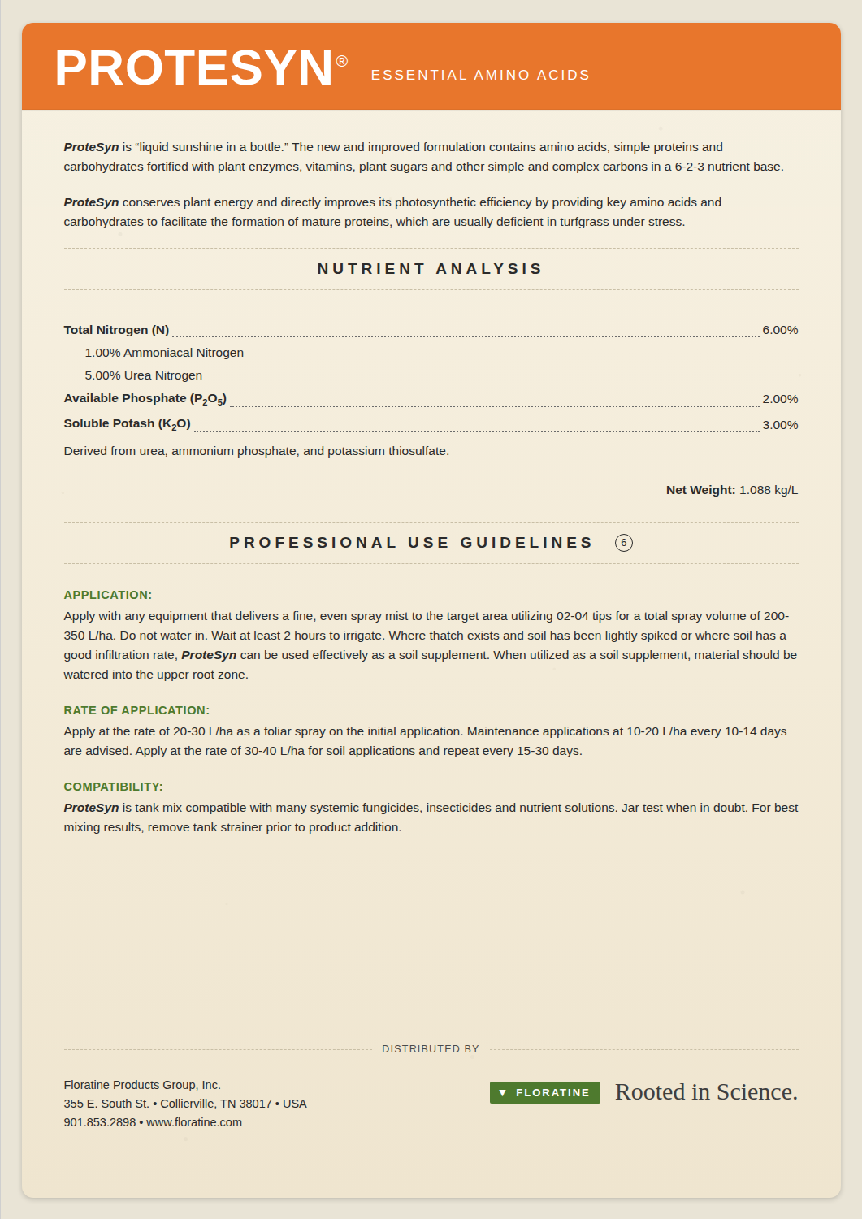ProteSyn®
Essential Amino Acids
ProteSyn is “liquid sunshine in a bottle.” The new and improved formulation contains amino acids, simple proteins and carbohydrates fortified with plant enzymes, vitamins, plant sugars and other simple and complex carbons in a 6-2-3 nutrient base.
ProteSyn conserves plant energy and directly improves its photosynthetic efficiency by providing key amino acids and carbohydrates to facilitate the formation of mature proteins, which are usually deficient in turfgrass under stress.
Nutrient Analysis
Total Nitrogen (N) 6.00%
1.00% Ammoniacal Nitrogen
5.00% Urea Nitrogen
Available Phosphate (P2O5) 2.00%
Soluble Potash (K2O) 3.00%
Derived from urea, ammonium phosphate, and potassium thiosulfate.
Net Weight: 1.088 kg/L
Professional Use Guidelines 6
Application:
Apply with any equipment that delivers a fine, even spray mist to the target area utilizing 02-04 tips for a total spray volume of 200-350 L/ha. Do not water in. Wait at least 2 hours to irrigate. Where thatch exists and soil has been lightly spiked or where soil has a good infiltration rate, ProteSyn can be used effectively as a soil supplement. When utilized as a soil supplement, material should be watered into the upper root zone.
Rate of Application:
Apply at the rate of 20-30 L/ha as a foliar spray on the initial application. Maintenance applications at 10-20 L/ha every 10-14 days are advised. Apply at the rate of 30-40 L/ha for soil applications and repeat every 15-30 days.
Compatibility:
ProteSyn is tank mix compatible with many systemic fungicides, insecticides and nutrient solutions. Jar test when in doubt. For best mixing results, remove tank strainer prior to product addition.
DISTRIBUTED BY
Floratine Products Group, Inc.
355 E. South St. • Collierville, TN 38017 • USA
901.853.2898 • www.floratine.com
▼FLORATINE Rooted in Science.